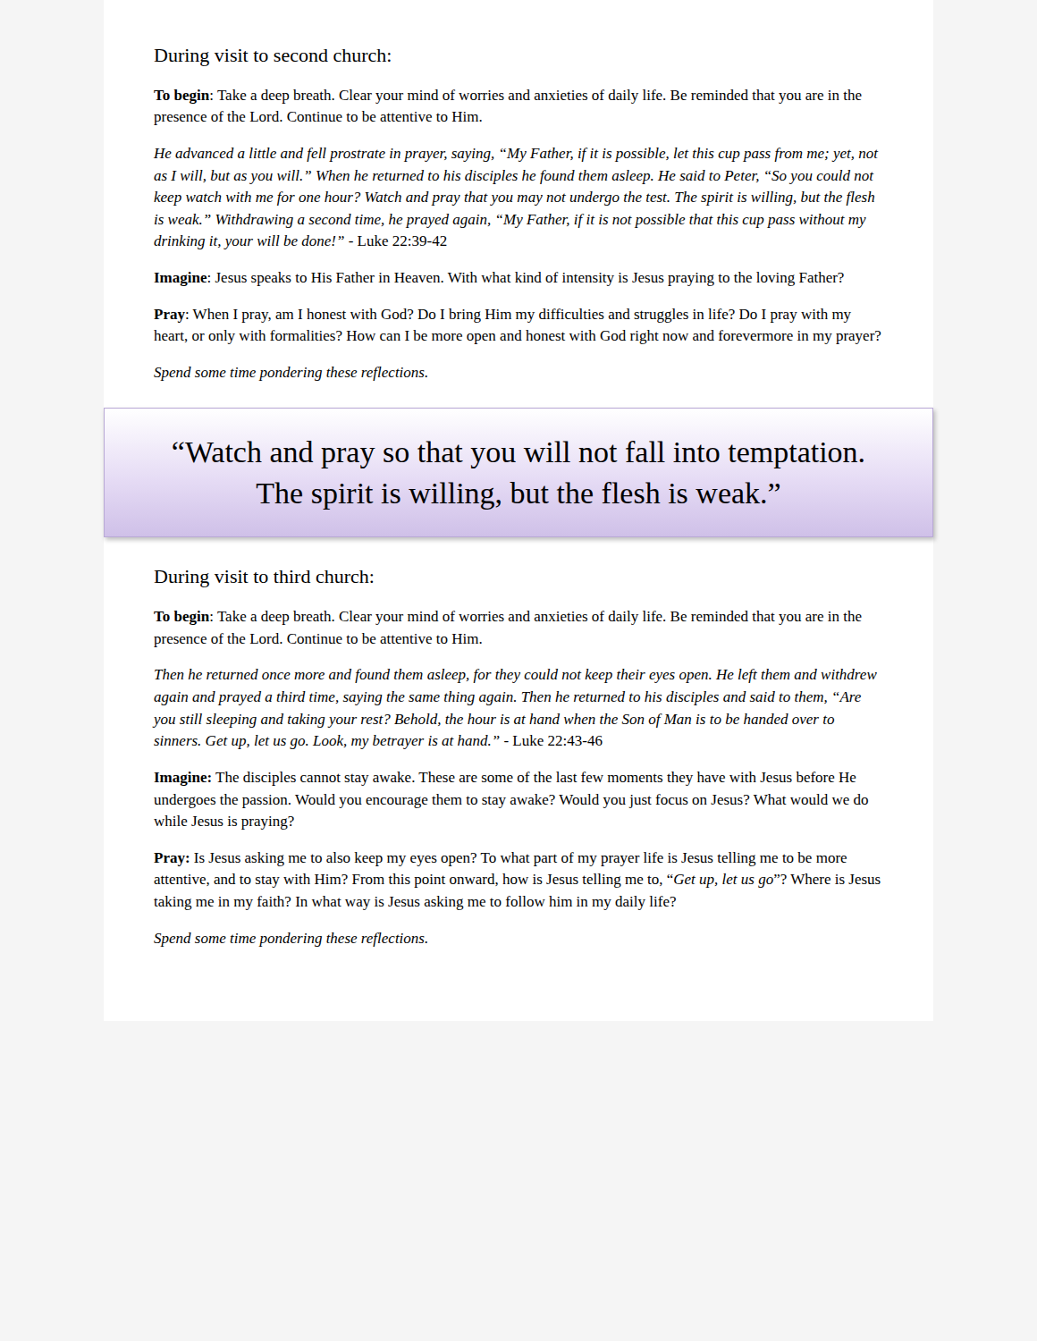During visit to second church:
To begin: Take a deep breath. Clear your mind of worries and anxieties of daily life. Be reminded that you are in the presence of the Lord. Continue to be attentive to Him.
He advanced a little and fell prostrate in prayer, saying, “My Father, if it is possible, let this cup pass from me; yet, not as I will, but as you will.” When he returned to his disciples he found them asleep. He said to Peter, “So you could not keep watch with me for one hour? Watch and pray that you may not undergo the test. The spirit is willing, but the flesh is weak.” Withdrawing a second time, he prayed again, “My Father, if it is not possible that this cup pass without my drinking it, your will be done!” - Luke 22:39-42
Imagine: Jesus speaks to His Father in Heaven. With what kind of intensity is Jesus praying to the loving Father?
Pray: When I pray, am I honest with God? Do I bring Him my difficulties and struggles in life? Do I pray with my heart, or only with formalities? How can I be more open and honest with God right now and forevermore in my prayer?
Spend some time pondering these reflections.
“Watch and pray so that you will not fall into temptation. The spirit is willing, but the flesh is weak.”
During visit to third church:
To begin: Take a deep breath. Clear your mind of worries and anxieties of daily life. Be reminded that you are in the presence of the Lord. Continue to be attentive to Him.
Then he returned once more and found them asleep, for they could not keep their eyes open. He left them and withdrew again and prayed a third time, saying the same thing again. Then he returned to his disciples and said to them, “Are you still sleeping and taking your rest? Behold, the hour is at hand when the Son of Man is to be handed over to sinners. Get up, let us go. Look, my betrayer is at hand.” - Luke 22:43-46
Imagine: The disciples cannot stay awake. These are some of the last few moments they have with Jesus before He undergoes the passion. Would you encourage them to stay awake? Would you just focus on Jesus? What would we do while Jesus is praying?
Pray: Is Jesus asking me to also keep my eyes open? To what part of my prayer life is Jesus telling me to be more attentive, and to stay with Him? From this point onward, how is Jesus telling me to, “Get up, let us go”? Where is Jesus taking me in my faith? In what way is Jesus asking me to follow him in my daily life?
Spend some time pondering these reflections.